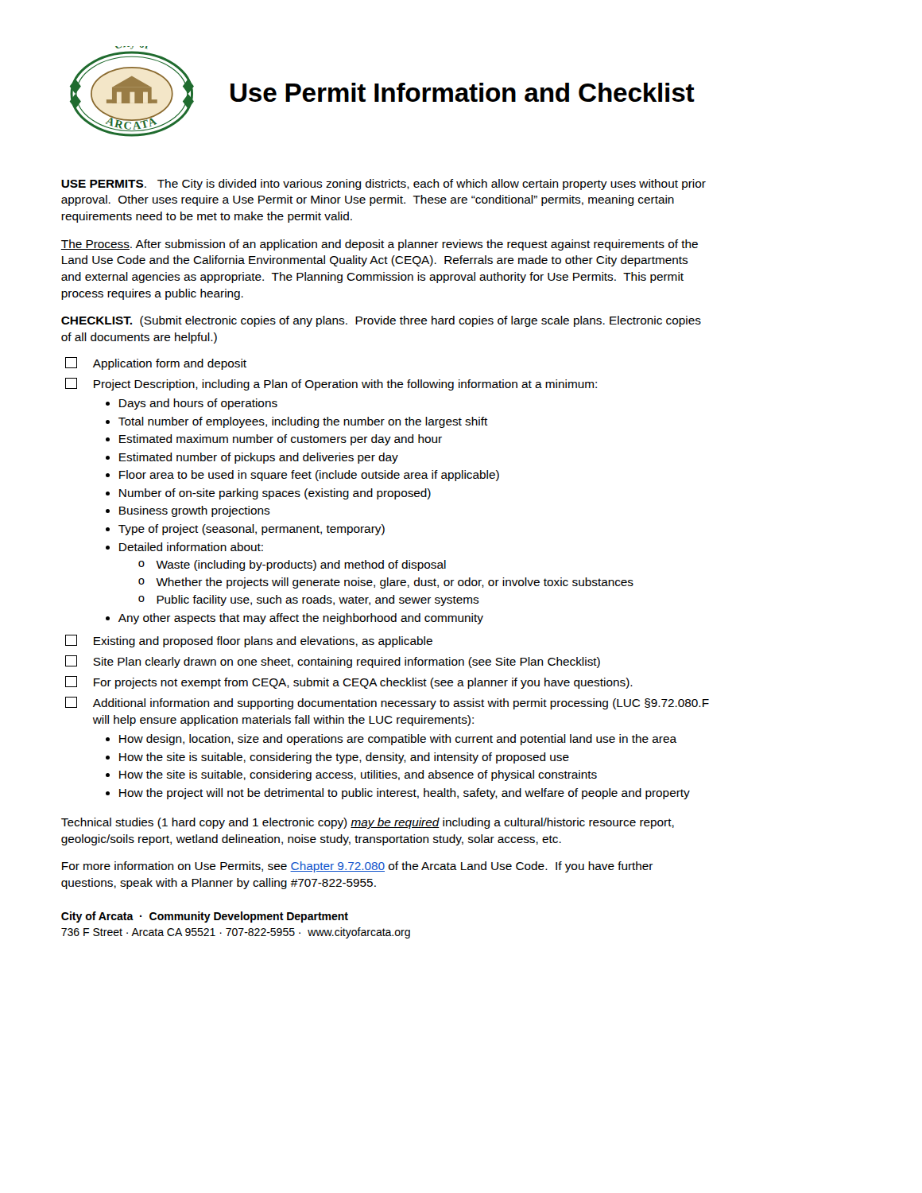City of ARCATA
Use Permit Information and Checklist
USE PERMITS. The City is divided into various zoning districts, each of which allow certain property uses without prior approval. Other uses require a Use Permit or Minor Use permit. These are “conditional” permits, meaning certain requirements need to be met to make the permit valid.
The Process. After submission of an application and deposit a planner reviews the request against requirements of the Land Use Code and the California Environmental Quality Act (CEQA). Referrals are made to other City departments and external agencies as appropriate. The Planning Commission is approval authority for Use Permits. This permit process requires a public hearing.
CHECKLIST. (Submit electronic copies of any plans. Provide three hard copies of large scale plans. Electronic copies of all documents are helpful.)
Application form and deposit
Project Description, including a Plan of Operation with the following information at a minimum:
Days and hours of operations
Total number of employees, including the number on the largest shift
Estimated maximum number of customers per day and hour
Estimated number of pickups and deliveries per day
Floor area to be used in square feet (include outside area if applicable)
Number of on-site parking spaces (existing and proposed)
Business growth projections
Type of project (seasonal, permanent, temporary)
Detailed information about:
Waste (including by-products) and method of disposal
Whether the projects will generate noise, glare, dust, or odor, or involve toxic substances
Public facility use, such as roads, water, and sewer systems
Any other aspects that may affect the neighborhood and community
Existing and proposed floor plans and elevations, as applicable
Site Plan clearly drawn on one sheet, containing required information (see Site Plan Checklist)
For projects not exempt from CEQA, submit a CEQA checklist (see a planner if you have questions).
Additional information and supporting documentation necessary to assist with permit processing (LUC §9.72.080.F will help ensure application materials fall within the LUC requirements):
How design, location, size and operations are compatible with current and potential land use in the area
How the site is suitable, considering the type, density, and intensity of proposed use
How the site is suitable, considering access, utilities, and absence of physical constraints
How the project will not be detrimental to public interest, health, safety, and welfare of people and property
Technical studies (1 hard copy and 1 electronic copy) may be required including a cultural/historic resource report, geologic/soils report, wetland delineation, noise study, transportation study, solar access, etc.
For more information on Use Permits, see Chapter 9.72.080 of the Arcata Land Use Code. If you have further questions, speak with a Planner by calling #707-822-5955.
City of Arcata · Community Development Department
736 F Street · Arcata CA 95521 · 707-822-5955 · www.cityofarcata.org